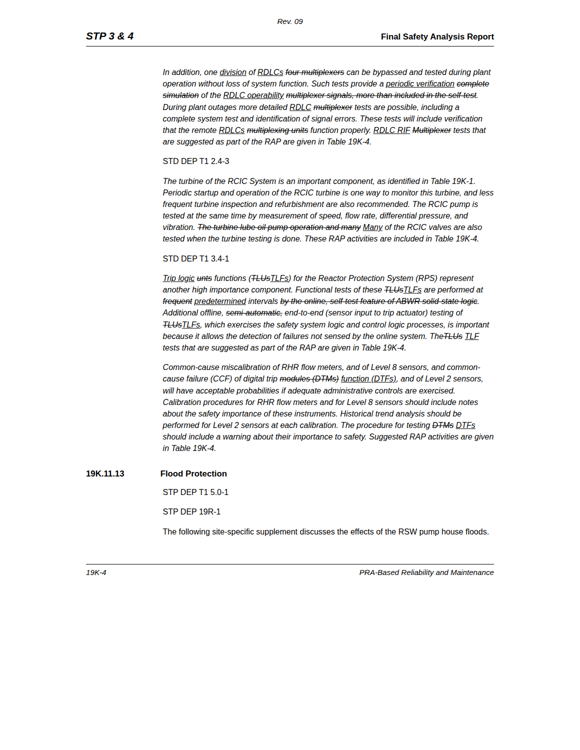Rev. 09
STP 3 & 4
Final Safety Analysis Report
In addition, one division of RDLCs four multiplexers can be bypassed and tested during plant operation without loss of system function. Such tests provide a periodic verification complete simulation of the RDLC operability multiplexer signals, more than included in the self-test. During plant outages more detailed RDLC multiplexer tests are possible, including a complete system test and identification of signal errors. These tests will include verification that the remote RDLCs multiplexing units function properly. RDLC RIF Multiplexer tests that are suggested as part of the RAP are given in Table 19K-4.
STD DEP T1 2.4-3
The turbine of the RCIC System is an important component, as identified in Table 19K-1. Periodic startup and operation of the RCIC turbine is one way to monitor this turbine, and less frequent turbine inspection and refurbishment are also recommended. The RCIC pump is tested at the same time by measurement of speed, flow rate, differential pressure, and vibration. The turbine lube oil pump operation and many Many of the RCIC valves are also tested when the turbine testing is done. These RAP activities are included in Table 19K-4.
STD DEP T1 3.4-1
Trip logic unts functions (TLUsTLFs) for the Reactor Protection System (RPS) represent another high importance component. Functional tests of these TLUsTLFs are performed at frequent predetermined intervals by the online, self-test feature of ABWR solid-state logic. Additional offline, semi-automatic, end-to-end (sensor input to trip actuator) testing of TLUsTLFs, which exercises the safety system logic and control logic processes, is important because it allows the detection of failures not sensed by the online system. TheTLUs TLF tests that are suggested as part of the RAP are given in Table 19K-4.
Common-cause miscalibration of RHR flow meters, and of Level 8 sensors, and common-cause failure (CCF) of digital trip modules (DTMs) function (DTFs), and of Level 2 sensors, will have acceptable probabilities if adequate administrative controls are exercised. Calibration procedures for RHR flow meters and for Level 8 sensors should include notes about the safety importance of these instruments. Historical trend analysis should be performed for Level 2 sensors at each calibration. The procedure for testing DTMs DTFs should include a warning about their importance to safety. Suggested RAP activities are given in Table 19K-4.
19K.11.13 Flood Protection
STP DEP T1 5.0-1
STP DEP 19R-1
The following site-specific supplement discusses the effects of the RSW pump house floods.
19K-4
PRA-Based Reliability and Maintenance